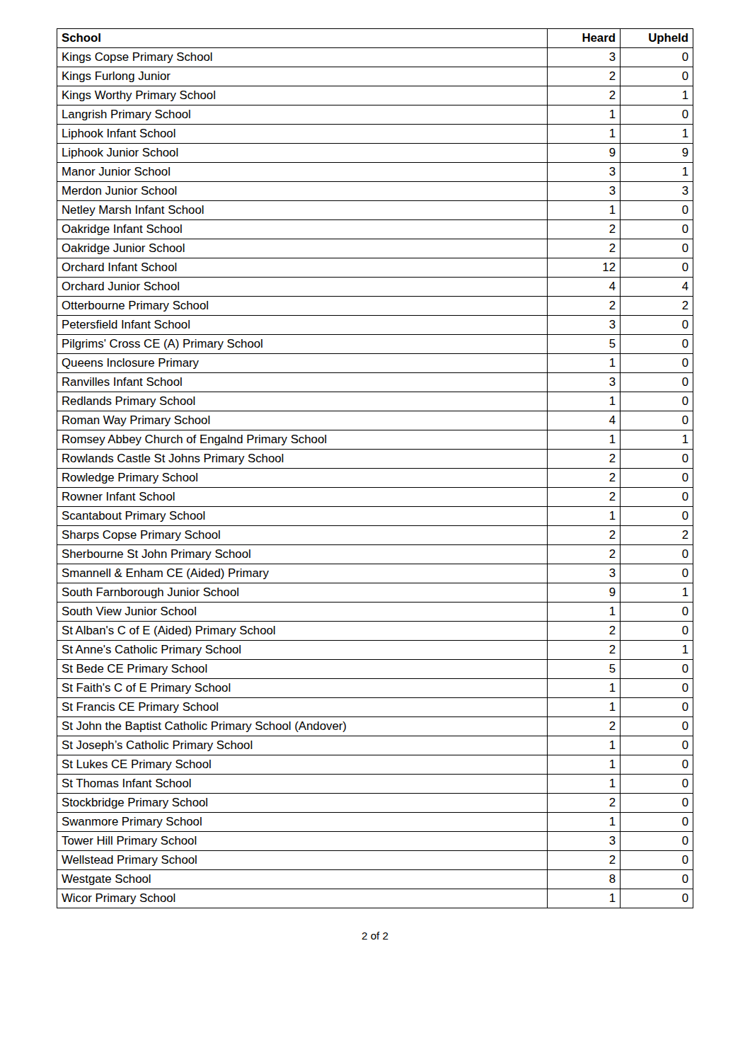2 of 2
| School | Heard | Upheld |
| --- | --- | --- |
| Kings Copse Primary School | 3 | 0 |
| Kings Furlong Junior | 2 | 0 |
| Kings Worthy Primary School | 2 | 1 |
| Langrish Primary School | 1 | 0 |
| Liphook Infant School | 1 | 1 |
| Liphook Junior School | 9 | 9 |
| Manor Junior School | 3 | 1 |
| Merdon Junior School | 3 | 3 |
| Netley Marsh Infant School | 1 | 0 |
| Oakridge Infant School | 2 | 0 |
| Oakridge Junior School | 2 | 0 |
| Orchard Infant School | 12 | 0 |
| Orchard Junior School | 4 | 4 |
| Otterbourne Primary School | 2 | 2 |
| Petersfield Infant School | 3 | 0 |
| Pilgrims' Cross CE (A) Primary School | 5 | 0 |
| Queens Inclosure Primary | 1 | 0 |
| Ranvilles Infant School | 3 | 0 |
| Redlands Primary School | 1 | 0 |
| Roman Way Primary School | 4 | 0 |
| Romsey Abbey Church of Engalnd Primary School | 1 | 1 |
| Rowlands Castle St Johns Primary School | 2 | 0 |
| Rowledge Primary School | 2 | 0 |
| Rowner Infant School | 2 | 0 |
| Scantabout Primary School | 1 | 0 |
| Sharps Copse Primary School | 2 | 2 |
| Sherbourne St John Primary School | 2 | 0 |
| Smannell & Enham CE (Aided) Primary | 3 | 0 |
| South Farnborough Junior School | 9 | 1 |
| South View Junior School | 1 | 0 |
| St Alban's C of E (Aided) Primary School | 2 | 0 |
| St Anne's Catholic Primary School | 2 | 1 |
| St Bede CE Primary School | 5 | 0 |
| St Faith's C of E Primary School | 1 | 0 |
| St Francis CE Primary School | 1 | 0 |
| St John the Baptist Catholic Primary School (Andover) | 2 | 0 |
| St Joseph’s Catholic Primary School | 1 | 0 |
| St Lukes CE Primary School | 1 | 0 |
| St Thomas Infant School | 1 | 0 |
| Stockbridge Primary School | 2 | 0 |
| Swanmore Primary School | 1 | 0 |
| Tower Hill Primary School | 3 | 0 |
| Wellstead Primary School | 2 | 0 |
| Westgate School | 8 | 0 |
| Wicor Primary School | 1 | 0 |